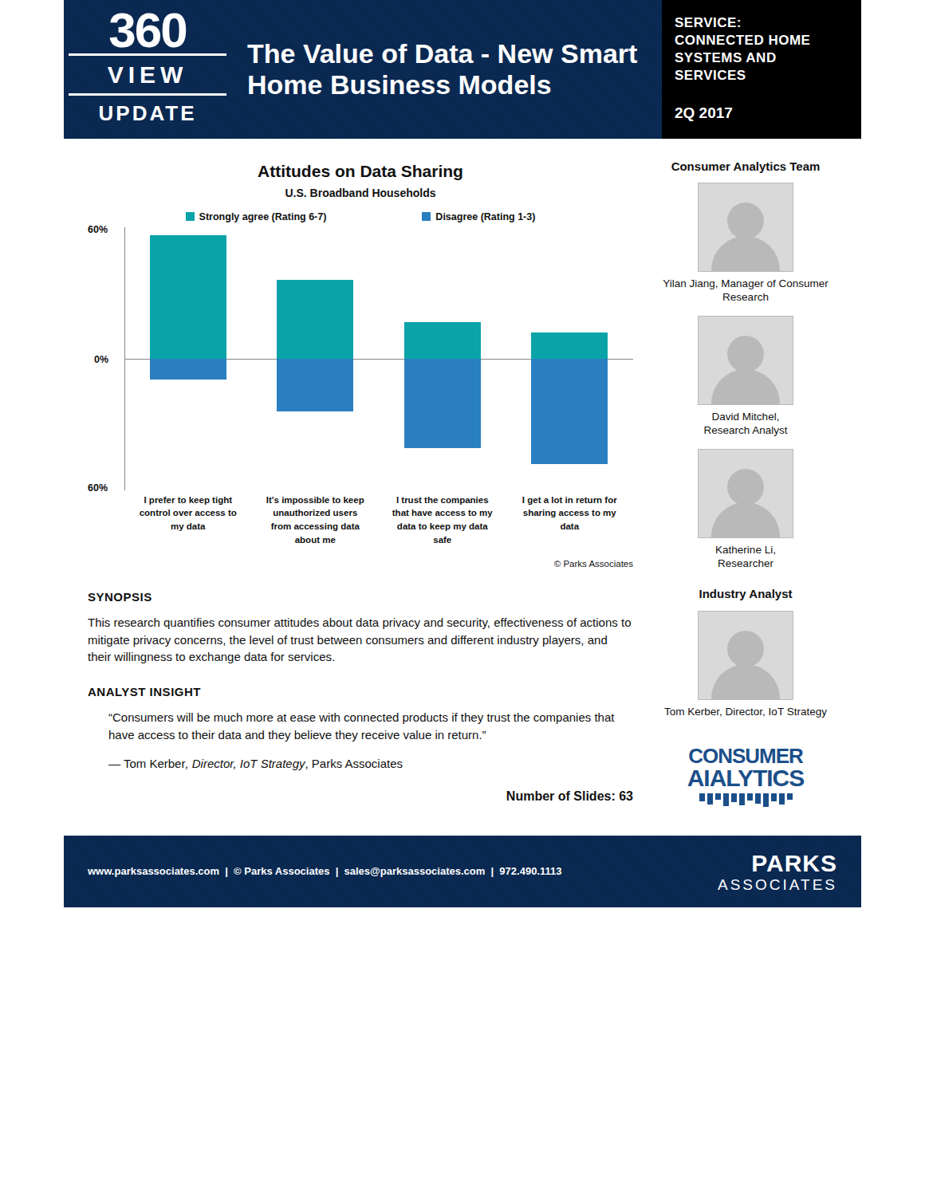360
VIEW
UPDATE
The Value of Data - New Smart Home Business Models
Service:
Connected Home Systems and Services
2Q 2017
Attitudes on Data Sharing
U.S. Broadband Households
Strongly agree (Rating 6-7) Disagree (Rating 1-3)
60% 0% 60%
I prefer to keep tight control over access to my data
It's impossible to keep unauthorized users from accessing data about me
I trust the companies that have access to my data to keep my data safe
I get a lot in return for sharing access to my data
© Parks Associates
SYNOPSIS
This research quantifies consumer attitudes about data privacy and security, effectiveness of actions to mitigate privacy concerns, the level of trust between consumers and different industry players, and their willingness to exchange data for services.
ANALYST INSIGHT
“Consumers will be much more at ease with connected products if they trust the companies that have access to their data and they believe they receive value in return.”
— Tom Kerber, Director, IoT Strategy, Parks Associates
Number of Slides: 63
Consumer Analytics Team
Yilan Jiang, Manager of Consumer Research
David Mitchel,
Research Analyst
Katherine Li,
Researcher
Industry Analyst
Tom Kerber, Director, IoT Strategy
CONSUMER
AIALYTICS
www.parksassociates.com | © Parks Associates | sales@parksassociates.com | 972.490.1113
PARKS
ASSOCIATES